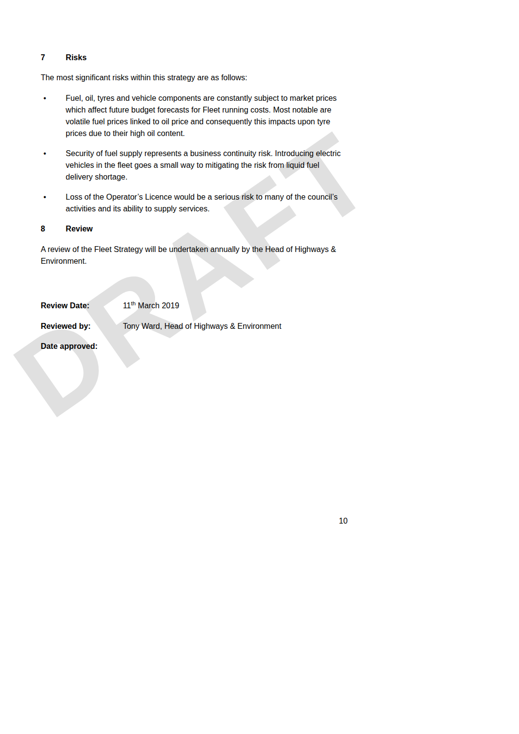DRAFT
7 Risks
The most significant risks within this strategy are as follows:
• Fuel, oil, tyres and vehicle components are constantly subject to market prices which affect future budget forecasts for Fleet running costs. Most notable are volatile fuel prices linked to oil price and consequently this impacts upon tyre prices due to their high oil content.
• Security of fuel supply represents a business continuity risk. Introducing electric vehicles in the fleet goes a small way to mitigating the risk from liquid fuel delivery shortage.
• Loss of the Operator’s Licence would be a serious risk to many of the council’s activities and its ability to supply services.
8 Review
A review of the Fleet Strategy will be undertaken annually by the Head of Highways & Environment.
Review Date: 11th March 2019
Reviewed by: Tony Ward, Head of Highways & Environment
Date approved:
10